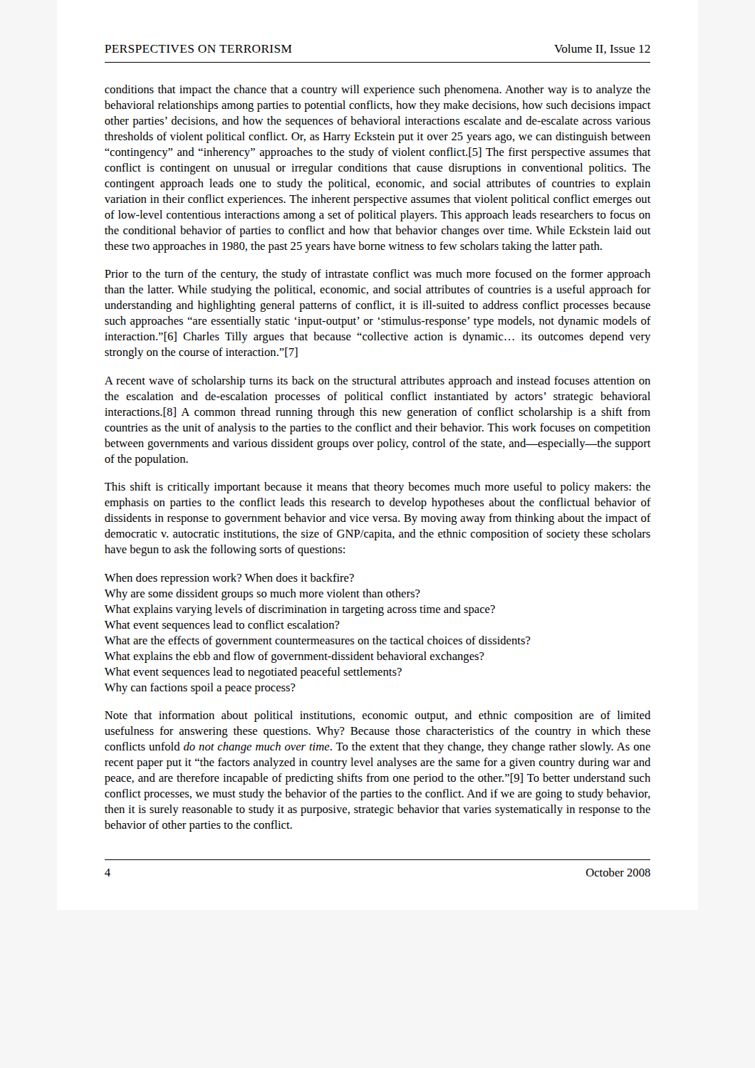PERSPECTIVES ON TERRORISM Volume II, Issue 12
conditions that impact the chance that a country will experience such phenomena. Another way is to analyze the behavioral relationships among parties to potential conflicts, how they make decisions, how such decisions impact other parties’ decisions, and how the sequences of behavioral interactions escalate and de-escalate across various thresholds of violent political conflict. Or, as Harry Eckstein put it over 25 years ago, we can distinguish between “contingency” and “inherency” approaches to the study of violent conflict.[5] The first perspective assumes that conflict is contingent on unusual or irregular conditions that cause disruptions in conventional politics. The contingent approach leads one to study the political, economic, and social attributes of countries to explain variation in their conflict experiences. The inherent perspective assumes that violent political conflict emerges out of low-level contentious interactions among a set of political players. This approach leads researchers to focus on the conditional behavior of parties to conflict and how that behavior changes over time. While Eckstein laid out these two approaches in 1980, the past 25 years have borne witness to few scholars taking the latter path.
Prior to the turn of the century, the study of intrastate conflict was much more focused on the former approach than the latter. While studying the political, economic, and social attributes of countries is a useful approach for understanding and highlighting general patterns of conflict, it is ill-suited to address conflict processes because such approaches “are essentially static ‘input-output’ or ‘stimulus-response’ type models, not dynamic models of interaction.”[6] Charles Tilly argues that because “collective action is dynamic… its outcomes depend very strongly on the course of interaction.”[7]
A recent wave of scholarship turns its back on the structural attributes approach and instead focuses attention on the escalation and de-escalation processes of political conflict instantiated by actors’ strategic behavioral interactions.[8] A common thread running through this new generation of conflict scholarship is a shift from countries as the unit of analysis to the parties to the conflict and their behavior. This work focuses on competition between governments and various dissident groups over policy, control of the state, and—especially—the support of the population.
This shift is critically important because it means that theory becomes much more useful to policy makers: the emphasis on parties to the conflict leads this research to develop hypotheses about the conflictual behavior of dissidents in response to government behavior and vice versa. By moving away from thinking about the impact of democratic v. autocratic institutions, the size of GNP/capita, and the ethnic composition of society these scholars have begun to ask the following sorts of questions:
When does repression work? When does it backfire?
Why are some dissident groups so much more violent than others?
What explains varying levels of discrimination in targeting across time and space?
What event sequences lead to conflict escalation?
What are the effects of government countermeasures on the tactical choices of dissidents?
What explains the ebb and flow of government-dissident behavioral exchanges?
What event sequences lead to negotiated peaceful settlements?
Why can factions spoil a peace process?
Note that information about political institutions, economic output, and ethnic composition are of limited usefulness for answering these questions. Why? Because those characteristics of the country in which these conflicts unfold do not change much over time. To the extent that they change, they change rather slowly. As one recent paper put it “the factors analyzed in country level analyses are the same for a given country during war and peace, and are therefore incapable of predicting shifts from one period to the other.”[9] To better understand such conflict processes, we must study the behavior of the parties to the conflict. And if we are going to study behavior, then it is surely reasonable to study it as purposive, strategic behavior that varies systematically in response to the behavior of other parties to the conflict.
4 October 2008